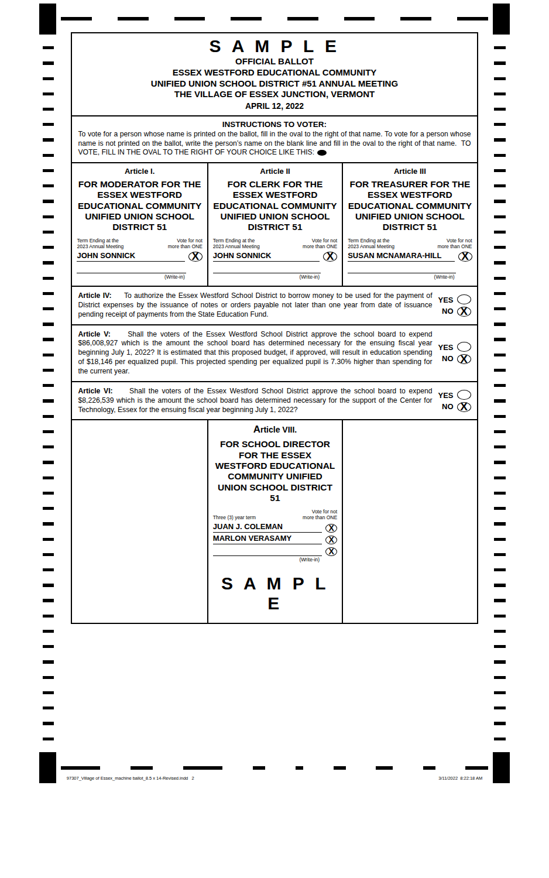S A M P L E
OFFICIAL BALLOT
ESSEX WESTFORD EDUCATIONAL COMMUNITY
UNIFIED UNION SCHOOL DISTRICT #51 ANNUAL MEETING
THE VILLAGE OF ESSEX JUNCTION, VERMONT
APRIL 12, 2022
INSTRUCTIONS TO VOTER:
To vote for a person whose name is printed on the ballot, fill in the oval to the right of that name. To vote for a person whose name is not printed on the ballot, write the person’s name on the blank line and fill in the oval to the right of that name. TO VOTE, FILL IN THE OVAL TO THE RIGHT OF YOUR CHOICE LIKE THIS:
Article I.
FOR MODERATOR FOR THE ESSEX WESTFORD EDUCATIONAL COMMUNITY UNIFIED UNION SCHOOL DISTRICT 51
Term Ending at the
2023 Annual Meeting Vote for not
more than ONE
JOHN SONNICK
(Write-in)
Article II
FOR CLERK FOR THE ESSEX WESTFORD EDUCATIONAL COMMUNITY UNIFIED UNION SCHOOL DISTRICT 51
Term Ending at the
2023 Annual Meeting Vote for not
more than ONE
JOHN SONNICK
(Write-in)
Article III
FOR TREASURER FOR THE ESSEX WESTFORD EDUCATIONAL COMMUNITY UNIFIED UNION SCHOOL DISTRICT 51
Term Ending at the
2023 Annual Meeting Vote for not
more than ONE
SUSAN MCNAMARA-HILL
(Wnte-in)
Article IV: To authorize the Essex Westford School District to borrow money to be used for the payment of District expenses by the issuance of notes or orders payable not later than one year from date of issuance pending receipt of payments from the State Education Fund.
YES NO
Article V: Shall the voters of the Essex Westford School District approve the school board to expend $86,008,927 which is the amount the school board has determined necessary for the ensuing fiscal year beginning July 1, 2022? It is estimated that this proposed budget, if approved, will result in education spending of $18,146 per equalized pupil. This projected spending per equalized pupil is 7.30% higher than spending for the current year.
YES NO
Article VI: Shall the voters of the Essex Westford School District approve the school board to expend $8,226,539 which is the amount the school board has determined necessary for the support of the Center for Technology, Essex for the ensuing fiscal year beginning July 1, 2022?
YES NO
Article VIII.
FOR SCHOOL DIRECTOR FOR THE ESSEX WESTFORD EDUCATIONAL COMMUNITY UNIFIED UNION SCHOOL DISTRICT 51
Three (3) year term Vote for not
more than ONE
JUAN J. COLEMAN
MARLON VERASAMY
(Write-in)
S A M P L E
97307_Village of Essex_machine ballot_8.5 x 14-Revised.indd 2 3/11/2022 8:22:18 AM